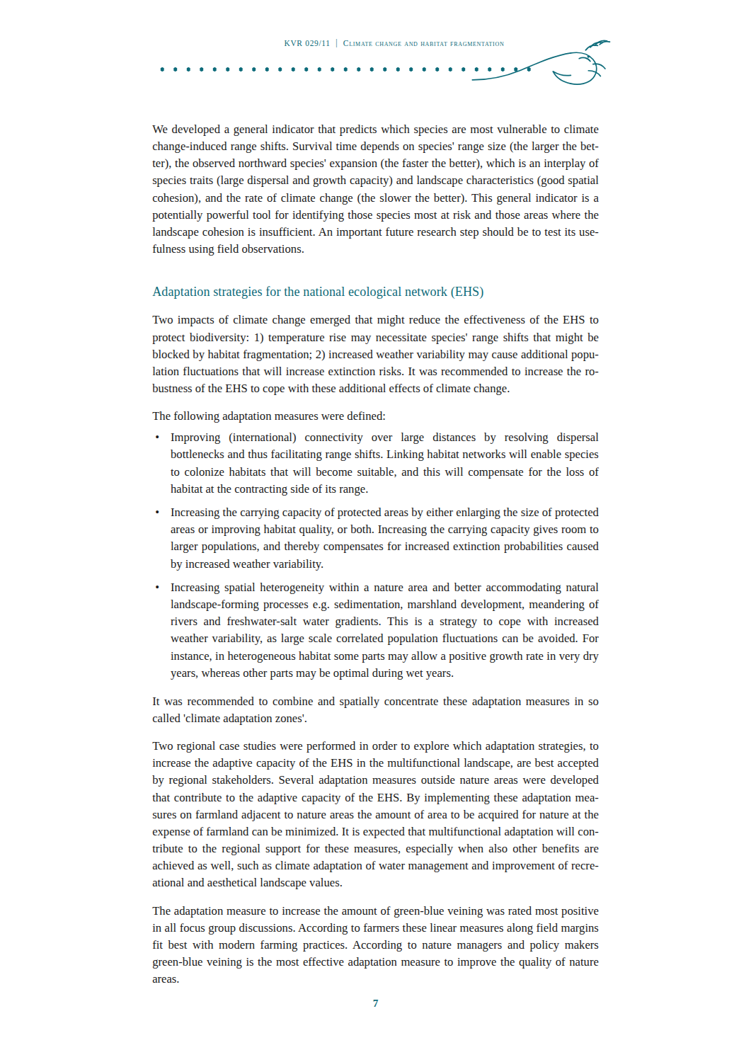KVR 029/11 | Climate change and habitat fragmentation
We developed a general indicator that predicts which species are most vulnerable to climate change-induced range shifts. Survival time depends on species' range size (the larger the better), the observed northward species' expansion (the faster the better), which is an interplay of species traits (large dispersal and growth capacity) and landscape characteristics (good spatial cohesion), and the rate of climate change (the slower the better). This general indicator is a potentially powerful tool for identifying those species most at risk and those areas where the landscape cohesion is insufficient. An important future research step should be to test its usefulness using field observations.
Adaptation strategies for the national ecological network (EHS)
Two impacts of climate change emerged that might reduce the effectiveness of the EHS to protect biodiversity: 1) temperature rise may necessitate species' range shifts that might be blocked by habitat fragmentation; 2) increased weather variability may cause additional population fluctuations that will increase extinction risks. It was recommended to increase the robustness of the EHS to cope with these additional effects of climate change.
The following adaptation measures were defined:
Improving (international) connectivity over large distances by resolving dispersal bottlenecks and thus facilitating range shifts. Linking habitat networks will enable species to colonize habitats that will become suitable, and this will compensate for the loss of habitat at the contracting side of its range.
Increasing the carrying capacity of protected areas by either enlarging the size of protected areas or improving habitat quality, or both. Increasing the carrying capacity gives room to larger populations, and thereby compensates for increased extinction probabilities caused by increased weather variability.
Increasing spatial heterogeneity within a nature area and better accommodating natural landscape-forming processes e.g. sedimentation, marshland development, meandering of rivers and freshwater-salt water gradients. This is a strategy to cope with increased weather variability, as large scale correlated population fluctuations can be avoided. For instance, in heterogeneous habitat some parts may allow a positive growth rate in very dry years, whereas other parts may be optimal during wet years.
It was recommended to combine and spatially concentrate these adaptation measures in so called 'climate adaptation zones'.
Two regional case studies were performed in order to explore which adaptation strategies, to increase the adaptive capacity of the EHS in the multifunctional landscape, are best accepted by regional stakeholders. Several adaptation measures outside nature areas were developed that contribute to the adaptive capacity of the EHS. By implementing these adaptation measures on farmland adjacent to nature areas the amount of area to be acquired for nature at the expense of farmland can be minimized. It is expected that multifunctional adaptation will contribute to the regional support for these measures, especially when also other benefits are achieved as well, such as climate adaptation of water management and improvement of recreational and aesthetical landscape values.
The adaptation measure to increase the amount of green-blue veining was rated most positive in all focus group discussions. According to farmers these linear measures along field margins fit best with modern farming practices. According to nature managers and policy makers green-blue veining is the most effective adaptation measure to improve the quality of nature areas.
7